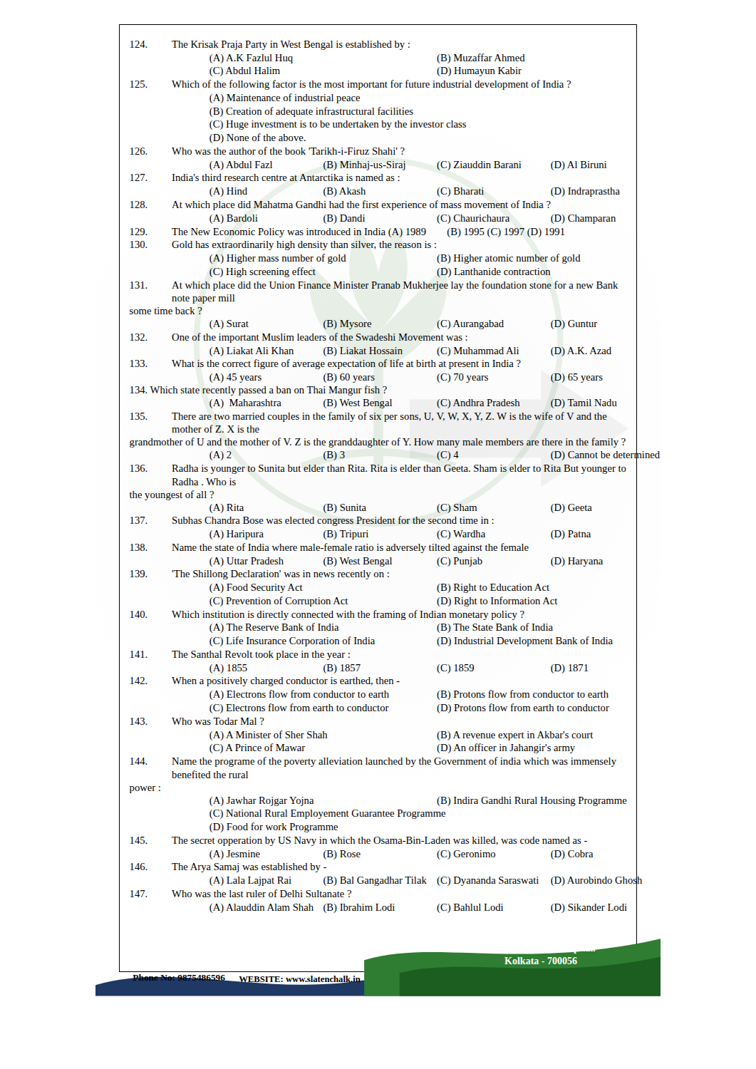| 124. | The Krisak Praja Party in West Bengal is established by : |
| | / (A) A.K Fazlul Huq / (B) Muzaffar Ahmed / / (C) Abdul Halim / (D) Humayun Kabir / |
| 125. | Which of the following factor is the most important for future industrial development of India ? |
| | / (A) Maintenance of industrial peace / / (B) Creation of adequate infrastructural facilities / / (C) Huge investment is to be undertaken by the investor class / / (D) None of the above. / |
| 126. | Who was the author of the book 'Tarikh-i-Firuz Shahi' ? |
| | / (A) Abdul Fazl / (B) Minhaj-us-Siraj / (C) Ziauddin Barani / (D) Al Biruni / |
| 127. | India's third research centre at Antarctika is named as : |
| | / (A) Hind / (B) Akash / (C) Bharati / (D) Indraprastha / |
| 128. | At which place did Mahatma Gandhi had the first experience of mass movement of India ? |
| | / (A) Bardoli / (B) Dandi / (C) Chaurichaura / (D) Champaran / |
| 129. | The New Economic Policy was introduced in India (A) 1989 (B) 1995 (C) 1997 (D) 1991 |
| 130. | Gold has extraordinarily high density than silver, the reason is : |
| | / (A) Higher mass number of gold / (B) Higher atomic number of gold / / (C) High screening effect / (D) Lanthanide contraction / |
| 131. | At which place did the Union Finance Minister Pranab Mukherjee lay the foundation stone for a new Bank note paper mill |
some time back ?
| | / (A) Surat / (B) Mysore / (C) Aurangabad / (D) Guntur / |
| 132. | One of the important Muslim leaders of the Swadeshi Movement was : |
| | / (A) Liakat Ali Khan / (B) Liakat Hossain / (C) Muhammad Ali / (D) A.K. Azad / |
| 133. | What is the correct figure of average expectation of life at birth at present in India ? |
| | / (A) 45 years / (B) 60 years / (C) 70 years / (D) 65 years / |
134. Which state recently passed a ban on Thai Mangur fish ?
| | / (A) Maharashtra / (B) West Bengal / (C) Andhra Pradesh / (D) Tamil Nadu / |
| 135. | There are two married couples in the family of six per sons, U, V, W, X, Y, Z. W is the wife of V and the mother of Z. X is the |
grandmother of U and the mother of V. Z is the granddaughter of Y. How many male members are there in the family ?
| | / (A) 2 / (B) 3 / (C) 4 / (D) Cannot be determined / |
| 136. | Radha is younger to Sunita but elder than Rita. Rita is elder than Geeta. Sham is elder to Rita But younger to Radha . Who is |
the youngest of all ?
| | / (A) Rita / (B) Sunita / (C) Sham / (D) Geeta / |
| 137. | Subhas Chandra Bose was elected congress President for the second time in : |
| | / (A) Haripura / (B) Tripuri / (C) Wardha / (D) Patna / |
| 138. | Name the state of India where male-female ratio is adversely tilted against the female |
| | / (A) Uttar Pradesh / (B) West Bengal / (C) Punjab / (D) Haryana / |
| 139. | 'The Shillong Declaration' was in news recently on : |
| | / (A) Food Security Act / (B) Right to Education Act / / (C) Prevention of Corruption Act / (D) Right to Information Act / |
| 140. | Which institution is directly connected with the framing of Indian monetary policy ? |
| | / (A) The Reserve Bank of India / (B) The State Bank of India / / (C) Life Insurance Corporation of India / (D) Industrial Development Bank of India / |
| 141. | The Santhal Revolt took place in the year : |
| | / (A) 1855 / (B) 1857 / (C) 1859 / (D) 1871 / |
| 142. | When a positively charged conductor is earthed, then - |
| | / (A) Electrons flow from conductor to earth / (B) Protons flow from conductor to earth / / (C) Electrons flow from earth to conductor / (D) Protons flow from earth to conductor / |
| 143. | Who was Todar Mal ? |
| | / (A) A Minister of Sher Shah / (B) A revenue expert in Akbar's court / / (C) A Prince of Mawar / (D) An officer in Jahangir's army / |
| 144. | Name the programe of the poverty alleviation launched by the Government of india which was immensely benefited the rural |
power :
| | / (A) Jawhar Rojgar Yojna / (B) Indira Gandhi Rural Housing Programme / / (C) National Rural Employement Guarantee Programme / / (D) Food for work Programme / |
| 145. | The secret opperation by US Navy in which the Osama-Bin-Laden was killed, was code named as - |
| | / (A) Jesmine / (B) Rose / (C) Geronimo / (D) Cobra / |
| 146. | The Arya Samaj was established by - |
| | / (A) Lala Lajpat Rai / (B) Bal Gangadhar Tilak / (C) Dyananda Saraswati / (D) Aurobindo Ghosh / |
| 147. | Who was the last ruler of Delhi Sultanate ? |
| | / (A) Alauddin Alam Shah / (B) Ibrahim Lodi / (C) Bahlul Lodi / (D) Sikander Lodi / |
Head Office:
9/5 Feeder Road, Belghoria,
near Zenith Hospital.
Kolkata - 700056
Phone No: 9875486596
WEBSITE: www.slatenchalk.in